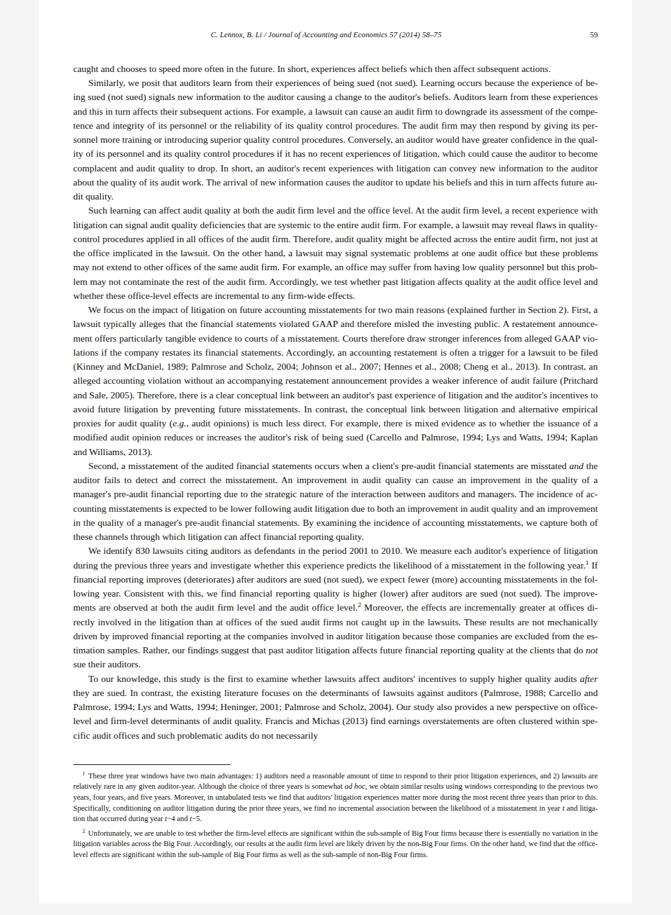C. Lennox, B. Li / Journal of Accounting and Economics 57 (2014) 58–75 59
caught and chooses to speed more often in the future. In short, experiences affect beliefs which then affect subsequent actions.
Similarly, we posit that auditors learn from their experiences of being sued (not sued). Learning occurs because the experience of being sued (not sued) signals new information to the auditor causing a change to the auditor's beliefs. Auditors learn from these experiences and this in turn affects their subsequent actions. For example, a lawsuit can cause an audit firm to downgrade its assessment of the competence and integrity of its personnel or the reliability of its quality control procedures. The audit firm may then respond by giving its personnel more training or introducing superior quality control procedures. Conversely, an auditor would have greater confidence in the quality of its personnel and its quality control procedures if it has no recent experiences of litigation, which could cause the auditor to become complacent and audit quality to drop. In short, an auditor's recent experiences with litigation can convey new information to the auditor about the quality of its audit work. The arrival of new information causes the auditor to update his beliefs and this in turn affects future audit quality.
Such learning can affect audit quality at both the audit firm level and the office level. At the audit firm level, a recent experience with litigation can signal audit quality deficiencies that are systemic to the entire audit firm. For example, a lawsuit may reveal flaws in quality-control procedures applied in all offices of the audit firm. Therefore, audit quality might be affected across the entire audit firm, not just at the office implicated in the lawsuit. On the other hand, a lawsuit may signal systematic problems at one audit office but these problems may not extend to other offices of the same audit firm. For example, an office may suffer from having low quality personnel but this problem may not contaminate the rest of the audit firm. Accordingly, we test whether past litigation affects quality at the audit office level and whether these office-level effects are incremental to any firm-wide effects.
We focus on the impact of litigation on future accounting misstatements for two main reasons (explained further in Section 2). First, a lawsuit typically alleges that the financial statements violated GAAP and therefore misled the investing public. A restatement announcement offers particularly tangible evidence to courts of a misstatement. Courts therefore draw stronger inferences from alleged GAAP violations if the company restates its financial statements. Accordingly, an accounting restatement is often a trigger for a lawsuit to be filed (Kinney and McDaniel, 1989; Palmrose and Scholz, 2004; Johnson et al., 2007; Hennes et al., 2008; Cheng et al., 2013). In contrast, an alleged accounting violation without an accompanying restatement announcement provides a weaker inference of audit failure (Pritchard and Sale, 2005). Therefore, there is a clear conceptual link between an auditor's past experience of litigation and the auditor's incentives to avoid future litigation by preventing future misstatements. In contrast, the conceptual link between litigation and alternative empirical proxies for audit quality (e.g., audit opinions) is much less direct. For example, there is mixed evidence as to whether the issuance of a modified audit opinion reduces or increases the auditor's risk of being sued (Carcello and Palmrose, 1994; Lys and Watts, 1994; Kaplan and Williams, 2013).
Second, a misstatement of the audited financial statements occurs when a client's pre-audit financial statements are misstated and the auditor fails to detect and correct the misstatement. An improvement in audit quality can cause an improvement in the quality of a manager's pre-audit financial reporting due to the strategic nature of the interaction between auditors and managers. The incidence of accounting misstatements is expected to be lower following audit litigation due to both an improvement in audit quality and an improvement in the quality of a manager's pre-audit financial statements. By examining the incidence of accounting misstatements, we capture both of these channels through which litigation can affect financial reporting quality.
We identify 830 lawsuits citing auditors as defendants in the period 2001 to 2010. We measure each auditor's experience of litigation during the previous three years and investigate whether this experience predicts the likelihood of a misstatement in the following year.1 If financial reporting improves (deteriorates) after auditors are sued (not sued), we expect fewer (more) accounting misstatements in the following year. Consistent with this, we find financial reporting quality is higher (lower) after auditors are sued (not sued). The improvements are observed at both the audit firm level and the audit office level.2 Moreover, the effects are incrementally greater at offices directly involved in the litigation than at offices of the sued audit firms not caught up in the lawsuits. These results are not mechanically driven by improved financial reporting at the companies involved in auditor litigation because those companies are excluded from the estimation samples. Rather, our findings suggest that past auditor litigation affects future financial reporting quality at the clients that do not sue their auditors.
To our knowledge, this study is the first to examine whether lawsuits affect auditors' incentives to supply higher quality audits after they are sued. In contrast, the existing literature focuses on the determinants of lawsuits against auditors (Palmrose, 1988; Carcello and Palmrose, 1994; Lys and Watts, 1994; Heninger, 2001; Palmrose and Scholz, 2004). Our study also provides a new perspective on office-level and firm-level determinants of audit quality. Francis and Michas (2013) find earnings overstatements are often clustered within specific audit offices and such problematic audits do not necessarily
1 These three year windows have two main advantages: 1) auditors need a reasonable amount of time to respond to their prior litigation experiences, and 2) lawsuits are relatively rare in any given auditor-year. Although the choice of three years is somewhat ad hoc, we obtain similar results using windows corresponding to the previous two years, four years, and five years. Moreover, in untabulated tests we find that auditors' litigation experiences matter more during the most recent three years than prior to this. Specifically, conditioning on auditor litigation during the prior three years, we find no incremental association between the likelihood of a misstatement in year t and litigation that occurred during year t−4 and t−5.
2 Unfortunately, we are unable to test whether the firm-level effects are significant within the sub-sample of Big Four firms because there is essentially no variation in the litigation variables across the Big Four. Accordingly, our results at the audit firm level are likely driven by the non-Big Four firms. On the other hand, we find that the office-level effects are significant within the sub-sample of Big Four firms as well as the sub-sample of non-Big Four firms.